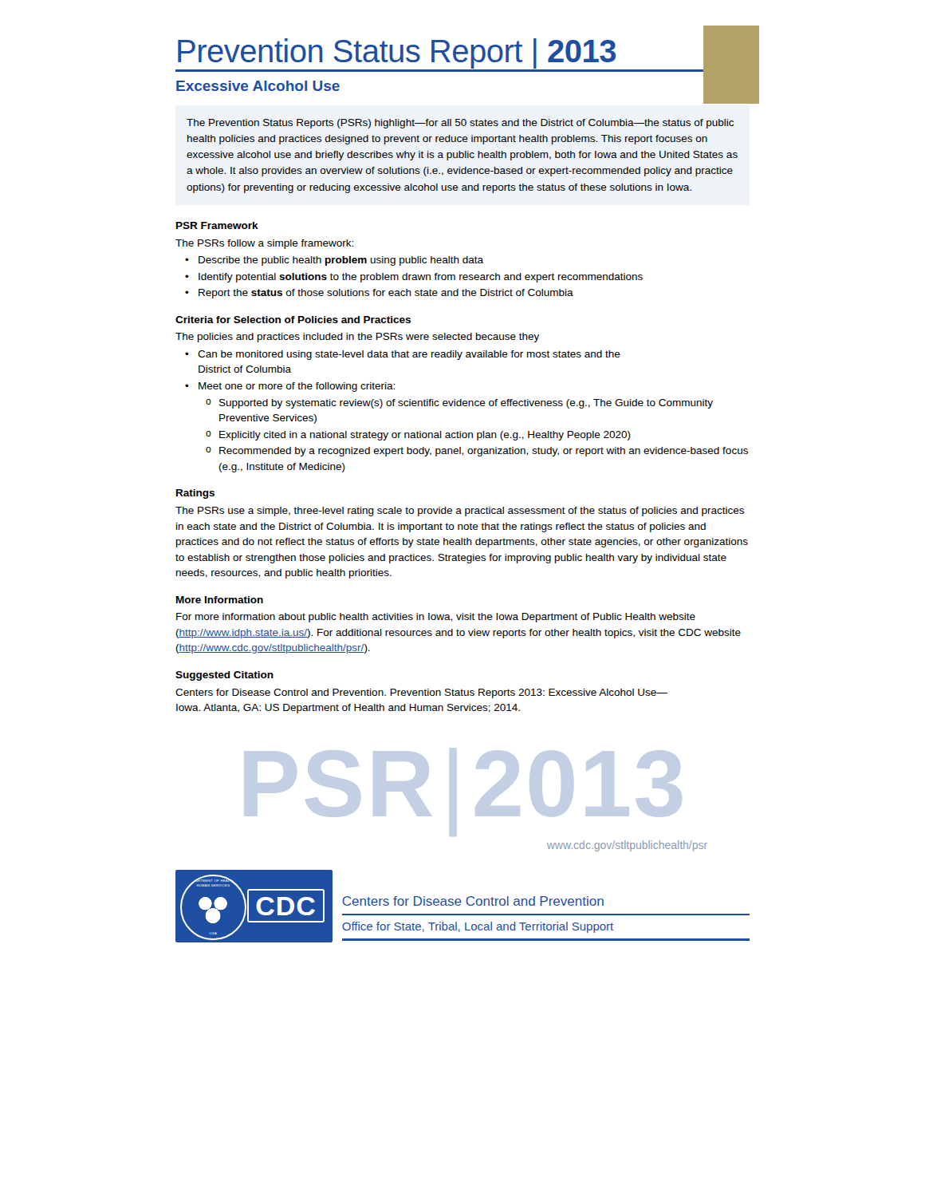Prevention Status Report | 2013
Excessive Alcohol Use Iowa
The Prevention Status Reports (PSRs) highlight—for all 50 states and the District of Columbia—the status of public health policies and practices designed to prevent or reduce important health problems. This report focuses on excessive alcohol use and briefly describes why it is a public health problem, both for Iowa and the United States as a whole. It also provides an overview of solutions (i.e., evidence-based or expert-recommended policy and practice options) for preventing or reducing excessive alcohol use and reports the status of these solutions in Iowa.
PSR Framework
The PSRs follow a simple framework:
Describe the public health problem using public health data
Identify potential solutions to the problem drawn from research and expert recommendations
Report the status of those solutions for each state and the District of Columbia
Criteria for Selection of Policies and Practices
The policies and practices included in the PSRs were selected because they
Can be monitored using state-level data that are readily available for most states and the
District of Columbia
Meet one or more of the following criteria:
Supported by systematic review(s) of scientific evidence of effectiveness (e.g., The Guide to Community Preventive Services)
Explicitly cited in a national strategy or national action plan (e.g., Healthy People 2020)
Recommended by a recognized expert body, panel, organization, study, or report with an evidence-based focus (e.g., Institute of Medicine)
Ratings
The PSRs use a simple, three-level rating scale to provide a practical assessment of the status of policies and practices in each state and the District of Columbia. It is important to note that the ratings reflect the status of policies and practices and do not reflect the status of efforts by state health departments, other state agencies, or other organizations to establish or strengthen those policies and practices. Strategies for improving public health vary by individual state needs, resources, and public health priorities.
More Information
For more information about public health activities in Iowa, visit the Iowa Department of Public Health website (http://www.idph.state.ia.us/). For additional resources and to view reports for other health topics, visit the CDC website (http://www.cdc.gov/stltpublichealth/psr/).
Suggested Citation
Centers for Disease Control and Prevention. Prevention Status Reports 2013: Excessive Alcohol Use—
Iowa. Atlanta, GA: US Department of Health and Human Services; 2014.
PSR|2013
www.cdc.gov/stltpublichealth/psr
DEPARTMENT OF HEALTH & HUMAN SERVICES
USA
CDC
Centers for Disease Control and Prevention
Office for State, Tribal, Local and Territorial Support